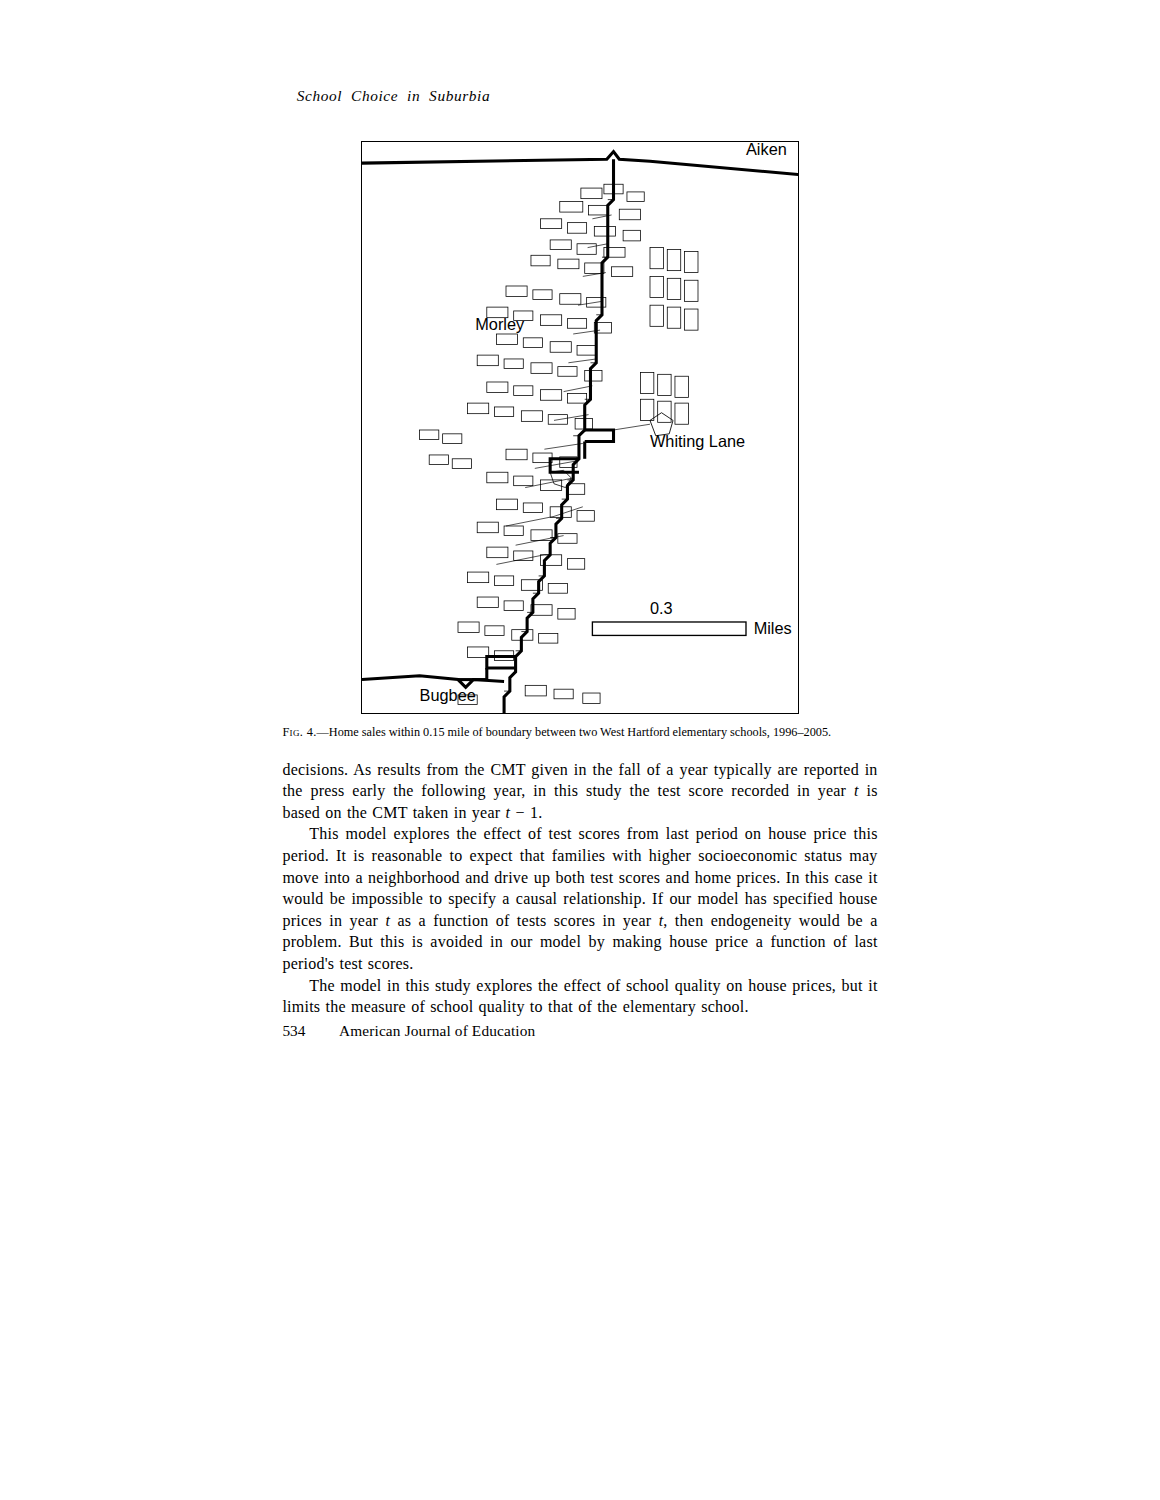School Choice in Suburbia
Aiken Morley Whiting Lane 0.3 Miles Bugbee
Fig. 4.—Home sales within 0.15 mile of boundary between two West Hartford elementary schools, 1996–2005.
decisions. As results from the CMT given in the fall of a year typically are reported in the press early the following year, in this study the test score recorded in year t is based on the CMT taken in year t − 1.
This model explores the effect of test scores from last period on house price this period. It is reasonable to expect that families with higher socioeconomic status may move into a neighborhood and drive up both test scores and home prices. In this case it would be impossible to specify a causal relationship. If our model has specified house prices in year t as a function of tests scores in year t, then endogeneity would be a problem. But this is avoided in our model by making house price a function of last period's test scores.
The model in this study explores the effect of school quality on house prices, but it limits the measure of school quality to that of the elementary school.
534 American Journal of Education